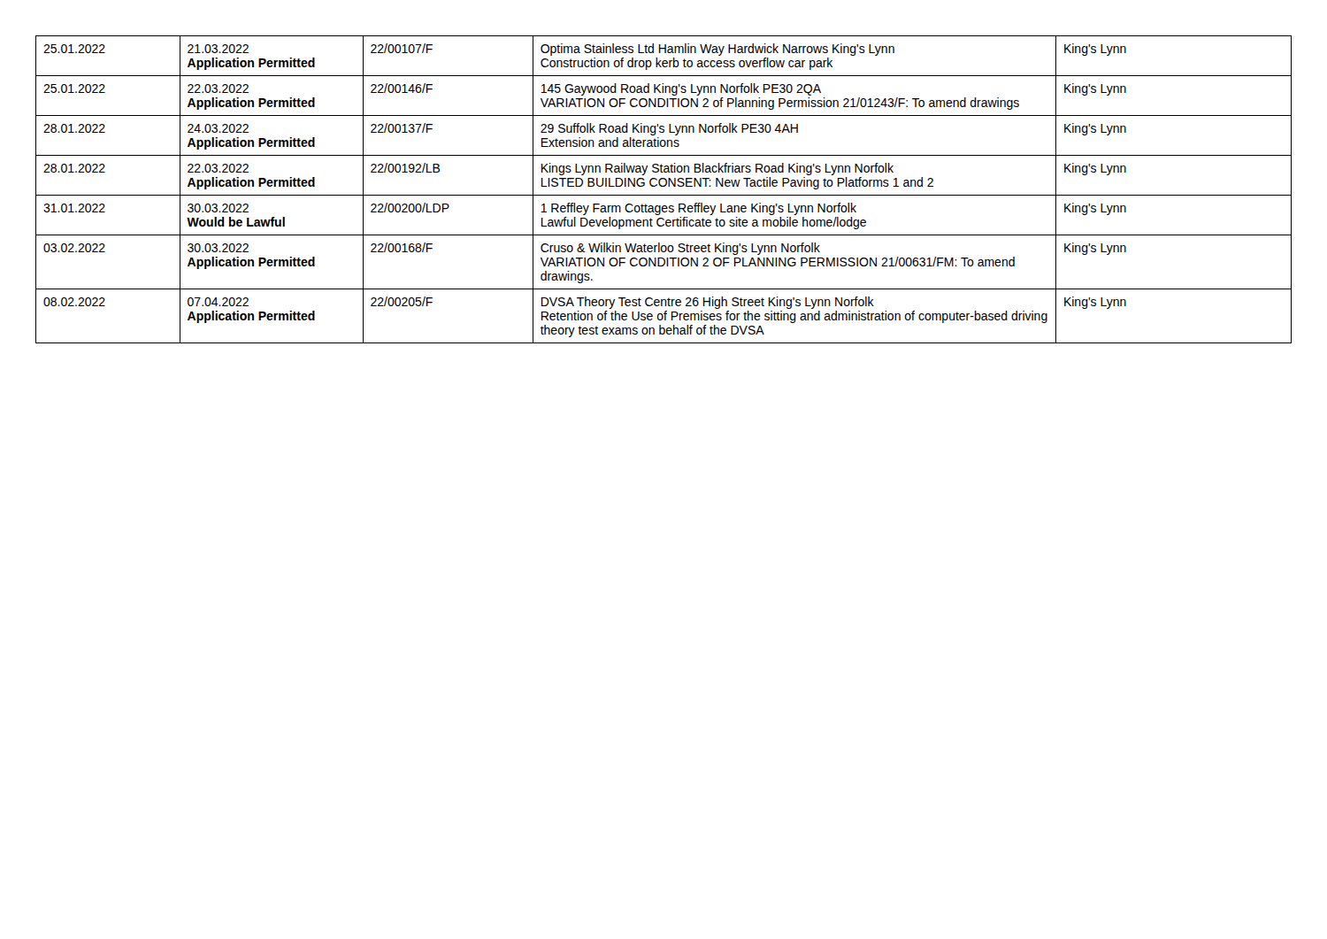| 25.01.2022 | 21.03.2022 Application Permitted | 22/00107/F | Optima Stainless Ltd Hamlin Way Hardwick Narrows King's Lynn Construction of drop kerb to access overflow car park | King's Lynn |
| 25.01.2022 | 22.03.2022 Application Permitted | 22/00146/F | 145 Gaywood Road King's Lynn Norfolk PE30 2QA VARIATION OF CONDITION 2 of Planning Permission 21/01243/F: To amend drawings | King's Lynn |
| 28.01.2022 | 24.03.2022 Application Permitted | 22/00137/F | 29 Suffolk Road King's Lynn Norfolk PE30 4AH Extension and alterations | King's Lynn |
| 28.01.2022 | 22.03.2022 Application Permitted | 22/00192/LB | Kings Lynn Railway Station Blackfriars Road King's Lynn Norfolk LISTED BUILDING CONSENT: New Tactile Paving to Platforms 1 and 2 | King's Lynn |
| 31.01.2022 | 30.03.2022 Would be Lawful | 22/00200/LDP | 1 Reffley Farm Cottages Reffley Lane King's Lynn Norfolk Lawful Development Certificate to site a mobile home/lodge | King's Lynn |
| 03.02.2022 | 30.03.2022 Application Permitted | 22/00168/F | Cruso & Wilkin Waterloo Street King's Lynn Norfolk VARIATION OF CONDITION 2 OF PLANNING PERMISSION 21/00631/FM: To amend drawings. | King's Lynn |
| 08.02.2022 | 07.04.2022 Application Permitted | 22/00205/F | DVSA Theory Test Centre 26 High Street King's Lynn Norfolk Retention of the Use of Premises for the sitting and administration of computer-based driving theory test exams on behalf of the DVSA | King's Lynn |